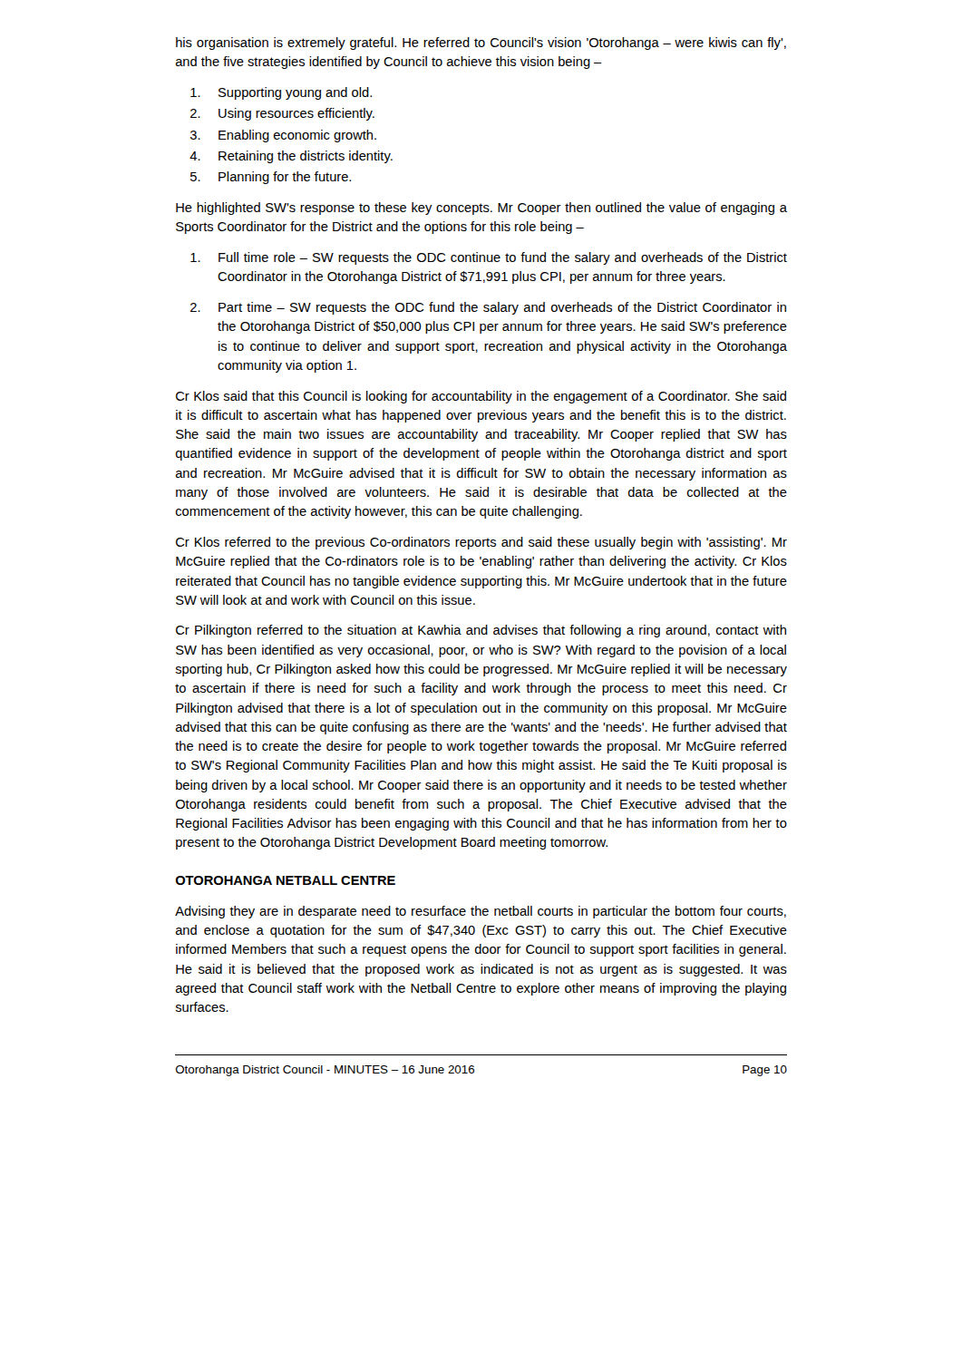his organisation is extremely grateful. He referred to Council's vision 'Otorohanga – were kiwis can fly', and the five strategies identified by Council to achieve this vision being –
Supporting young and old.
Using resources efficiently.
Enabling economic growth.
Retaining the districts identity.
Planning for the future.
He highlighted SW's response to these key concepts. Mr Cooper then outlined the value of engaging a Sports Coordinator for the District and the options for this role being –
Full time role – SW requests the ODC continue to fund the salary and overheads of the District Coordinator in the Otorohanga District of $71,991 plus CPI, per annum for three years.
Part time – SW requests the ODC fund the salary and overheads of the District Coordinator in the Otorohanga District of $50,000 plus CPI per annum for three years. He said SW's preference is to continue to deliver and support sport, recreation and physical activity in the Otorohanga community via option 1.
Cr Klos said that this Council is looking for accountability in the engagement of a Coordinator. She said it is difficult to ascertain what has happened over previous years and the benefit this is to the district. She said the main two issues are accountability and traceability. Mr Cooper replied that SW has quantified evidence in support of the development of people within the Otorohanga district and sport and recreation. Mr McGuire advised that it is difficult for SW to obtain the necessary information as many of those involved are volunteers. He said it is desirable that data be collected at the commencement of the activity however, this can be quite challenging.
Cr Klos referred to the previous Co-ordinators reports and said these usually begin with 'assisting'. Mr McGuire replied that the Co-rdinators role is to be 'enabling' rather than delivering the activity. Cr Klos reiterated that Council has no tangible evidence supporting this. Mr McGuire undertook that in the future SW will look at and work with Council on this issue.
Cr Pilkington referred to the situation at Kawhia and advises that following a ring around, contact with SW has been identified as very occasional, poor, or who is SW? With regard to the povision of a local sporting hub, Cr Pilkington asked how this could be progressed. Mr McGuire replied it will be necessary to ascertain if there is need for such a facility and work through the process to meet this need. Cr Pilkington advised that there is a lot of speculation out in the community on this proposal. Mr McGuire advised that this can be quite confusing as there are the 'wants' and the 'needs'. He further advised that the need is to create the desire for people to work together towards the proposal. Mr McGuire referred to SW's Regional Community Facilities Plan and how this might assist. He said the Te Kuiti proposal is being driven by a local school. Mr Cooper said there is an opportunity and it needs to be tested whether Otorohanga residents could benefit from such a proposal. The Chief Executive advised that the Regional Facilities Advisor has been engaging with this Council and that he has information from her to present to the Otorohanga District Development Board meeting tomorrow.
Otorohanga Netball Centre
Advising they are in desparate need to resurface the netball courts in particular the bottom four courts, and enclose a quotation for the sum of $47,340 (Exc GST) to carry this out. The Chief Executive informed Members that such a request opens the door for Council to support sport facilities in general. He said it is believed that the proposed work as indicated is not as urgent as is suggested. It was agreed that Council staff work with the Netball Centre to explore other means of improving the playing surfaces.
Otorohanga District Council - MINUTES – 16 June 2016 Page 10